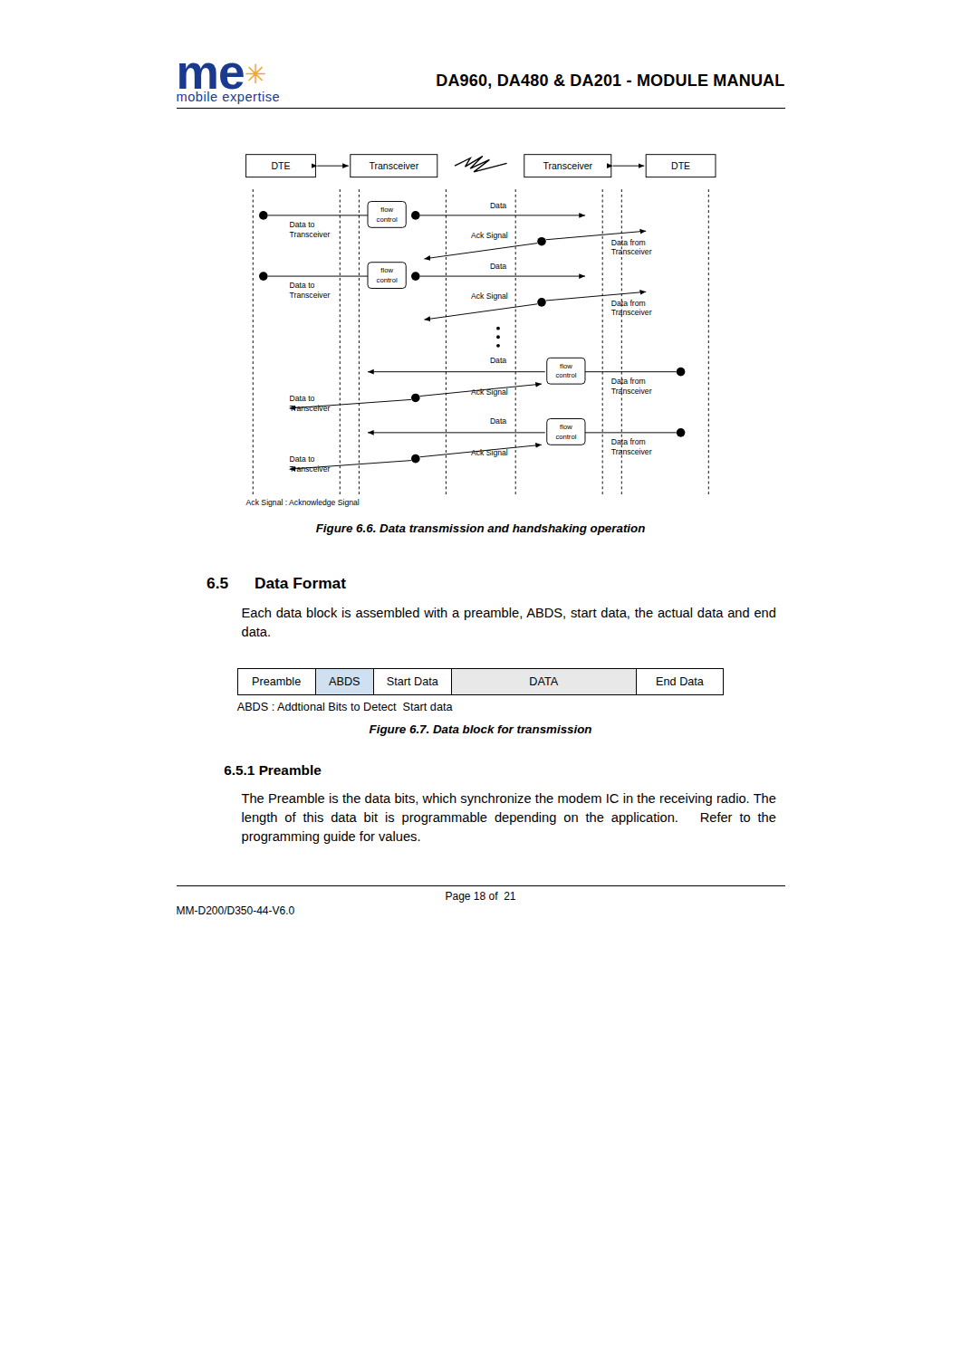me✳
mobile expertise
DA960, DA480 & DA201 - MODULE MANUAL
DTE Transceiver Transceiver DTE flow control Data Data to Transceiver Ack Signal Data from Transceiver flow control Data Data to Transceiver Ack Signal Data from Transceiver Data flow control Data from Transceiver Ack Signal Data to Transceiver Data flow control Data from Transceiver Ack Signal Data to Transceiver Ack Signal : Acknowledge Signal
Figure 6.6. Data transmission and handshaking operation
6.5 Data Format
Each data block is assembled with a preamble, ABDS, start data, the actual data and end data.
| Preamble | ABDS | Start Data | DATA | End Data |
ABDS : Addtional Bits to Detect Start data
Figure 6.7. Data block for transmission
6.5.1 Preamble
The Preamble is the data bits, which synchronize the modem IC in the receiving radio. The length of this data bit is programmable depending on the application. Refer to the programming guide for values.
Page 18 of 21
MM-D200/D350-44-V6.0